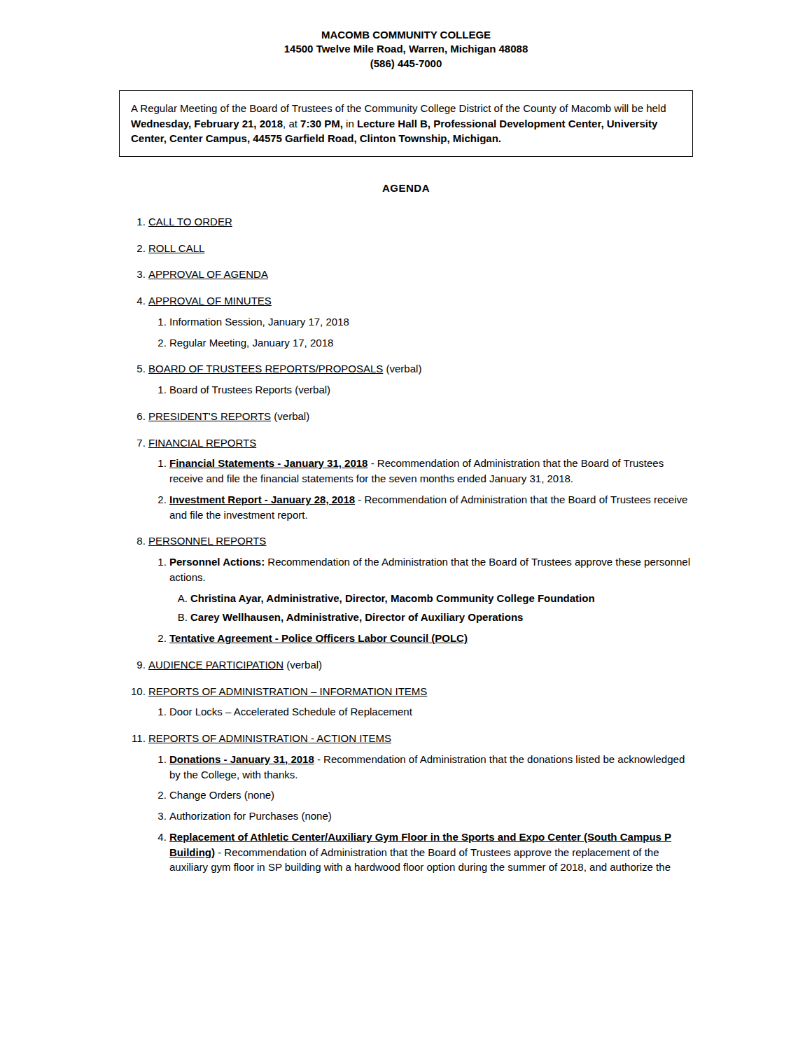MACOMB COMMUNITY COLLEGE
14500 Twelve Mile Road, Warren, Michigan 48088
(586) 445-7000
A Regular Meeting of the Board of Trustees of the Community College District of the County of Macomb will be held Wednesday, February 21, 2018, at 7:30 PM, in Lecture Hall B, Professional Development Center, University Center, Center Campus, 44575 Garfield Road, Clinton Township, Michigan.
AGENDA
CALL TO ORDER
ROLL CALL
APPROVAL OF AGENDA
APPROVAL OF MINUTES
Information Session, January 17, 2018
Regular Meeting, January 17, 2018
BOARD OF TRUSTEES REPORTS/PROPOSALS (verbal)
Board of Trustees Reports (verbal)
PRESIDENT'S REPORTS (verbal)
FINANCIAL REPORTS
Financial Statements - January 31, 2018 - Recommendation of Administration that the Board of Trustees receive and file the financial statements for the seven months ended January 31, 2018.
Investment Report - January 28, 2018 - Recommendation of Administration that the Board of Trustees receive and file the investment report.
PERSONNEL REPORTS
Personnel Actions: Recommendation of the Administration that the Board of Trustees approve these personnel actions.
Christina Ayar, Administrative, Director, Macomb Community College Foundation
Carey Wellhausen, Administrative, Director of Auxiliary Operations
Tentative Agreement - Police Officers Labor Council (POLC)
AUDIENCE PARTICIPATION (verbal)
REPORTS OF ADMINISTRATION – INFORMATION ITEMS
Door Locks – Accelerated Schedule of Replacement
REPORTS OF ADMINISTRATION - ACTION ITEMS
Donations - January 31, 2018 - Recommendation of Administration that the donations listed be acknowledged by the College, with thanks.
Change Orders (none)
Authorization for Purchases (none)
Replacement of Athletic Center/Auxiliary Gym Floor in the Sports and Expo Center (South Campus P Building) - Recommendation of Administration that the Board of Trustees approve the replacement of the auxiliary gym floor in SP building with a hardwood floor option during the summer of 2018, and authorize the